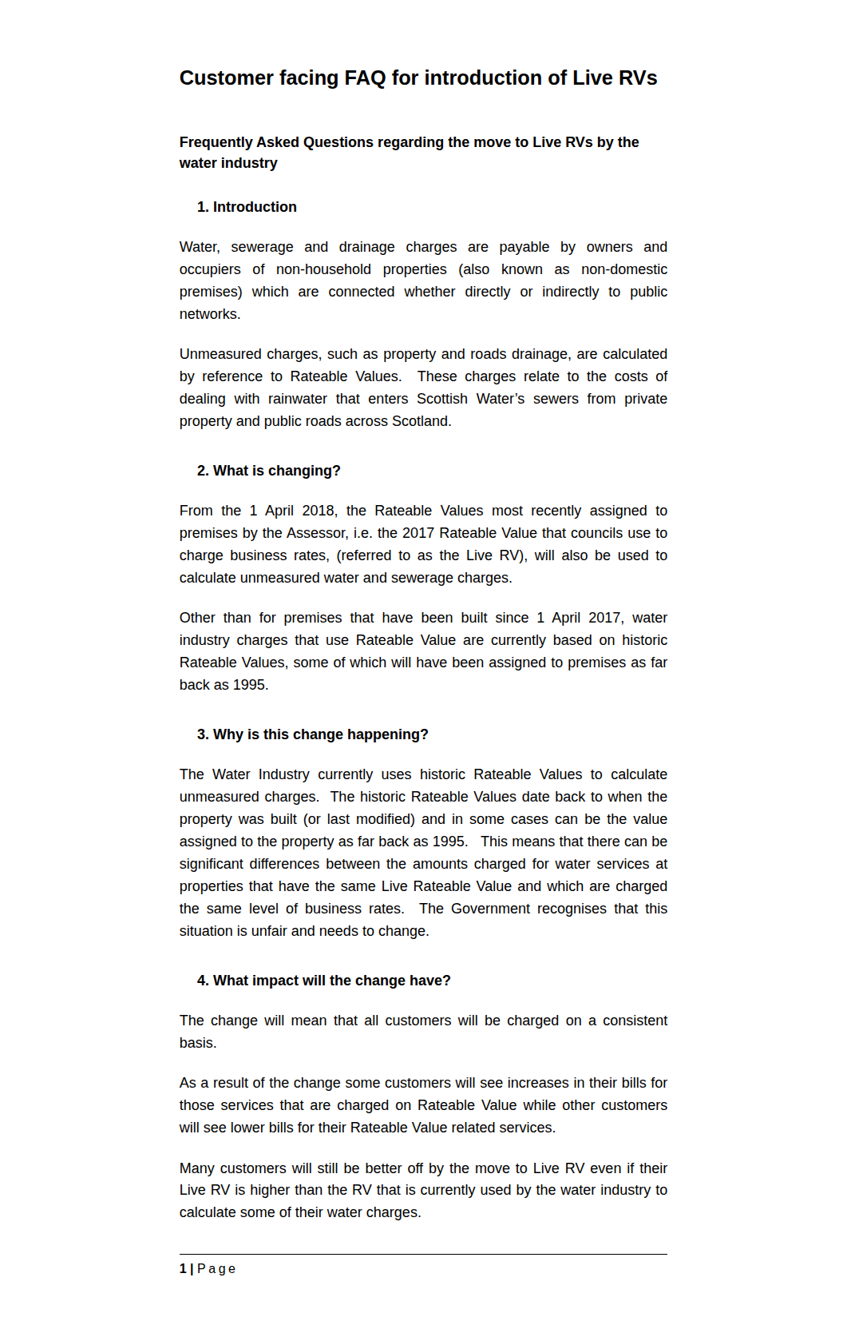Customer facing FAQ for introduction of Live RVs
Frequently Asked Questions regarding the move to Live RVs by the water industry
Introduction
Water, sewerage and drainage charges are payable by owners and occupiers of non-household properties (also known as non-domestic premises) which are connected whether directly or indirectly to public networks.
Unmeasured charges, such as property and roads drainage, are calculated by reference to Rateable Values. These charges relate to the costs of dealing with rainwater that enters Scottish Water’s sewers from private property and public roads across Scotland.
What is changing?
From the 1 April 2018, the Rateable Values most recently assigned to premises by the Assessor, i.e. the 2017 Rateable Value that councils use to charge business rates, (referred to as the Live RV), will also be used to calculate unmeasured water and sewerage charges.
Other than for premises that have been built since 1 April 2017, water industry charges that use Rateable Value are currently based on historic Rateable Values, some of which will have been assigned to premises as far back as 1995.
Why is this change happening?
The Water Industry currently uses historic Rateable Values to calculate unmeasured charges. The historic Rateable Values date back to when the property was built (or last modified) and in some cases can be the value assigned to the property as far back as 1995. This means that there can be significant differences between the amounts charged for water services at properties that have the same Live Rateable Value and which are charged the same level of business rates. The Government recognises that this situation is unfair and needs to change.
What impact will the change have?
The change will mean that all customers will be charged on a consistent basis.
As a result of the change some customers will see increases in their bills for those services that are charged on Rateable Value while other customers will see lower bills for their Rateable Value related services.
Many customers will still be better off by the move to Live RV even if their Live RV is higher than the RV that is currently used by the water industry to calculate some of their water charges.
1 | Page